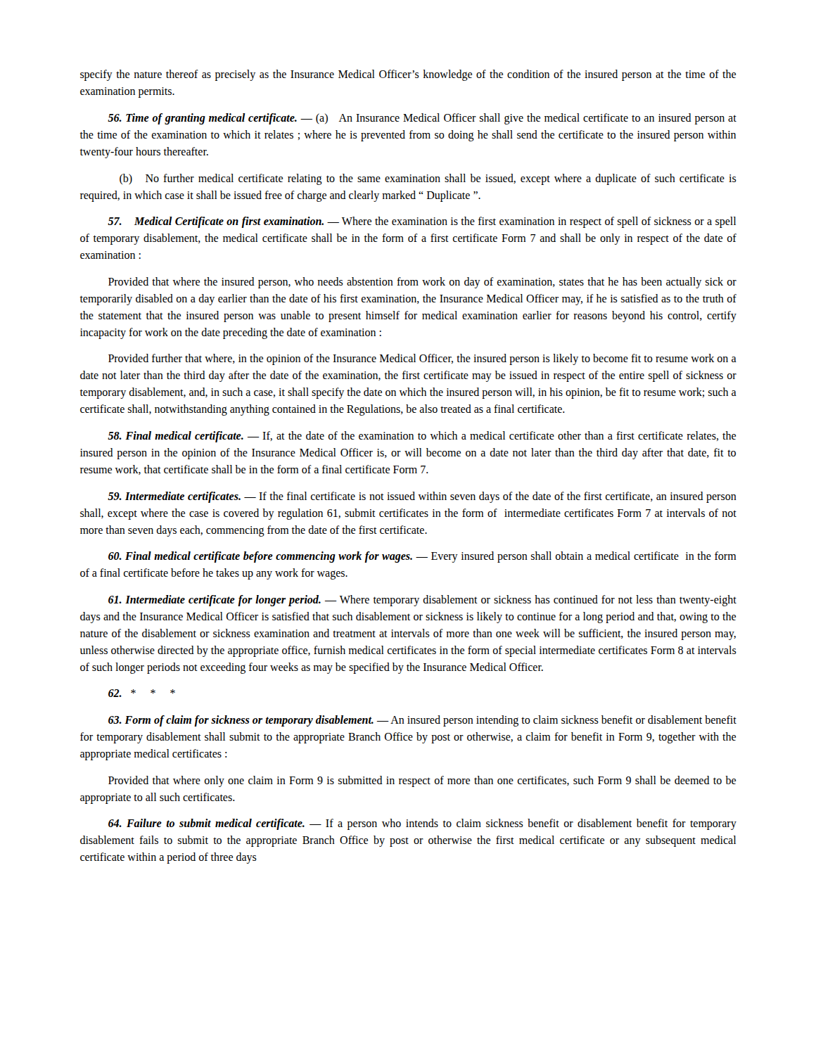specify the nature thereof as precisely as the Insurance Medical Officer’s knowledge of the condition of the insured person at the time of the examination permits.
56. Time of granting medical certificate. — (a) An Insurance Medical Officer shall give the medical certificate to an insured person at the time of the examination to which it relates ; where he is prevented from so doing he shall send the certificate to the insured person within twenty-four hours thereafter.
(b) No further medical certificate relating to the same examination shall be issued, except where a duplicate of such certificate is required, in which case it shall be issued free of charge and clearly marked “ Duplicate ”.
57. Medical Certificate on first examination. — Where the examination is the first examination in respect of spell of sickness or a spell of temporary disablement, the medical certificate shall be in the form of a first certificate Form 7 and shall be only in respect of the date of examination :
Provided that where the insured person, who needs abstention from work on day of examination, states that he has been actually sick or temporarily disabled on a day earlier than the date of his first examination, the Insurance Medical Officer may, if he is satisfied as to the truth of the statement that the insured person was unable to present himself for medical examination earlier for reasons beyond his control, certify incapacity for work on the date preceding the date of examination :
Provided further that where, in the opinion of the Insurance Medical Officer, the insured person is likely to become fit to resume work on a date not later than the third day after the date of the examination, the first certificate may be issued in respect of the entire spell of sickness or temporary disablement, and, in such a case, it shall specify the date on which the insured person will, in his opinion, be fit to resume work; such a certificate shall, notwithstanding anything contained in the Regulations, be also treated as a final certificate.
58. Final medical certificate. — If, at the date of the examination to which a medical certificate other than a first certificate relates, the insured person in the opinion of the Insurance Medical Officer is, or will become on a date not later than the third day after that date, fit to resume work, that certificate shall be in the form of a final certificate Form 7.
59. Intermediate certificates. — If the final certificate is not issued within seven days of the date of the first certificate, an insured person shall, except where the case is covered by regulation 61, submit certificates in the form of intermediate certificates Form 7 at intervals of not more than seven days each, commencing from the date of the first certificate.
60. Final medical certificate before commencing work for wages. — Every insured person shall obtain a medical certificate in the form of a final certificate before he takes up any work for wages.
61. Intermediate certificate for longer period. — Where temporary disablement or sickness has continued for not less than twenty-eight days and the Insurance Medical Officer is satisfied that such disablement or sickness is likely to continue for a long period and that, owing to the nature of the disablement or sickness examination and treatment at intervals of more than one week will be sufficient, the insured person may, unless otherwise directed by the appropriate office, furnish medical certificates in the form of special intermediate certificates Form 8 at intervals of such longer periods not exceeding four weeks as may be specified by the Insurance Medical Officer.
62. * * *
63. Form of claim for sickness or temporary disablement. — An insured person intending to claim sickness benefit or disablement benefit for temporary disablement shall submit to the appropriate Branch Office by post or otherwise, a claim for benefit in Form 9, together with the appropriate medical certificates :
Provided that where only one claim in Form 9 is submitted in respect of more than one certificates, such Form 9 shall be deemed to be appropriate to all such certificates.
64. Failure to submit medical certificate. — If a person who intends to claim sickness benefit or disablement benefit for temporary disablement fails to submit to the appropriate Branch Office by post or otherwise the first medical certificate or any subsequent medical certificate within a period of three days